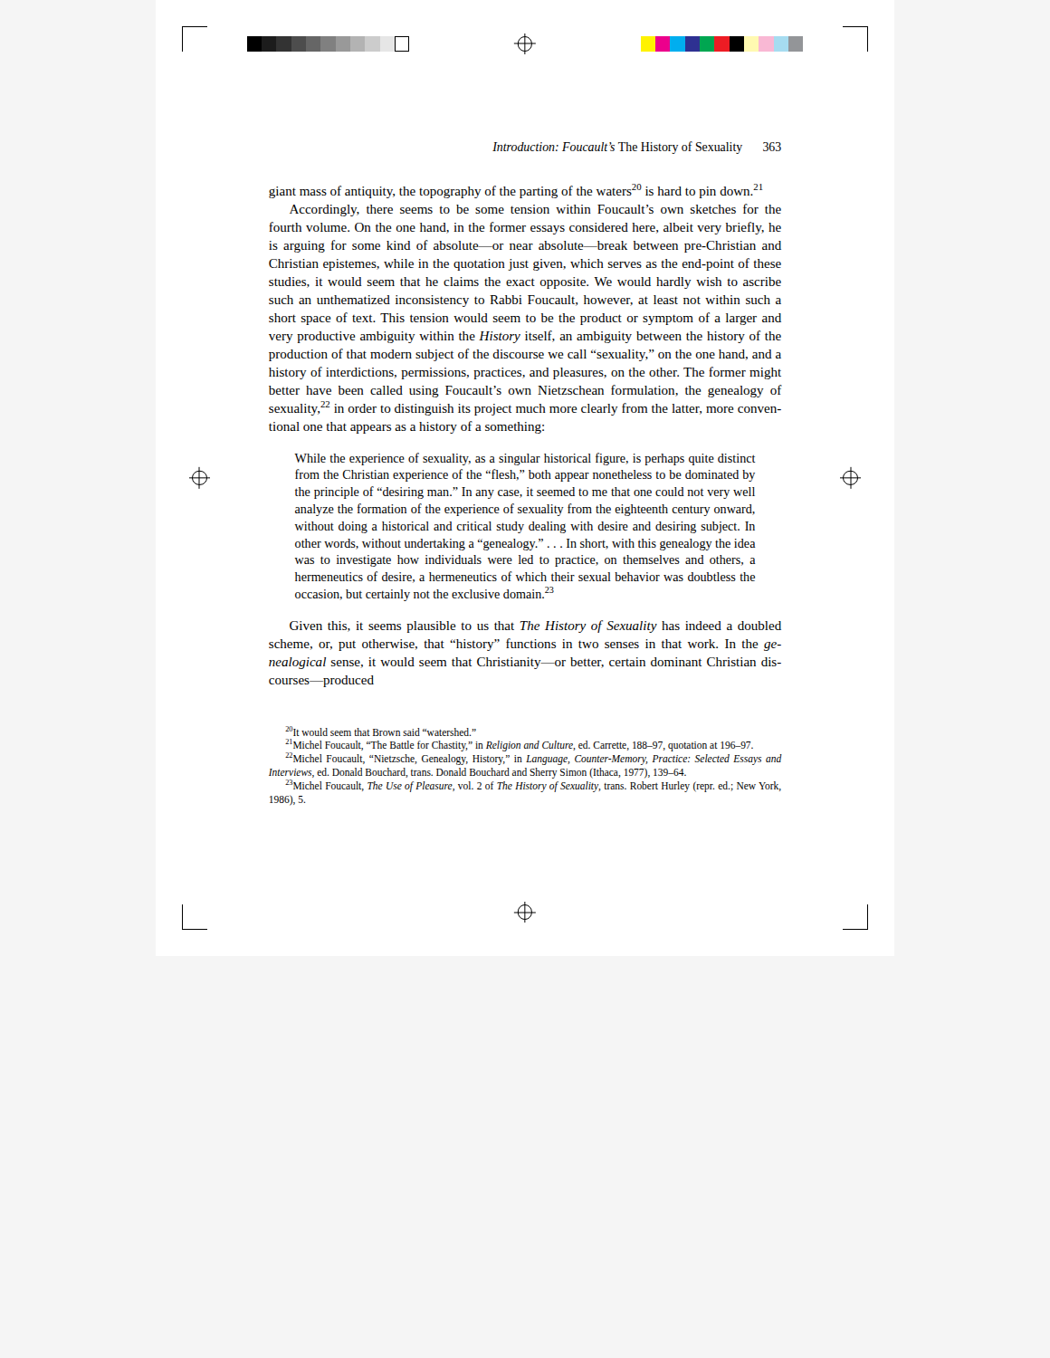Introduction: Foucault’s The History of Sexuality 363
giant mass of antiquity, the topography of the parting of the waters20 is hard to pin down.21
Accordingly, there seems to be some tension within Foucault’s own sketches for the fourth volume. On the one hand, in the former essays considered here, albeit very briefly, he is arguing for some kind of absolute—or near absolute—break between pre-Christian and Christian epistemes, while in the quotation just given, which serves as the end-point of these studies, it would seem that he claims the exact opposite. We would hardly wish to ascribe such an unthematized inconsistency to Rabbi Foucault, however, at least not within such a short space of text. This tension would seem to be the product or symptom of a larger and very productive ambiguity within the History itself, an ambiguity between the history of the production of that modern subject of the discourse we call “sexuality,” on the one hand, and a history of interdictions, permissions, practices, and pleasures, on the other. The former might better have been called using Foucault’s own Nietzschean formulation, the genealogy of sexuality,22 in order to distinguish its project much more clearly from the latter, more conventional one that appears as a history of a something:
While the experience of sexuality, as a singular historical figure, is perhaps quite distinct from the Christian experience of the “flesh,” both appear nonetheless to be dominated by the principle of “desiring man.” In any case, it seemed to me that one could not very well analyze the formation of the experience of sexuality from the eighteenth century onward, without doing a historical and critical study dealing with desire and desiring subject. In other words, without undertaking a “genealogy.” . . . In short, with this genealogy the idea was to investigate how individuals were led to practice, on themselves and others, a hermeneutics of desire, a hermeneutics of which their sexual behavior was doubtless the occasion, but certainly not the exclusive domain.23
Given this, it seems plausible to us that The History of Sexuality has indeed a doubled scheme, or, put otherwise, that “history” functions in two senses in that work. In the genealogical sense, it would seem that Christianity—or better, certain dominant Christian discourses—produced
20It would seem that Brown said “watershed.”
21Michel Foucault, “The Battle for Chastity,” in Religion and Culture, ed. Carrette, 188–97, quotation at 196–97.
22Michel Foucault, “Nietzsche, Genealogy, History,” in Language, Counter-Memory, Practice: Selected Essays and Interviews, ed. Donald Bouchard, trans. Donald Bouchard and Sherry Simon (Ithaca, 1977), 139–64.
23Michel Foucault, The Use of Pleasure, vol. 2 of The History of Sexuality, trans. Robert Hurley (repr. ed.; New York, 1986), 5.